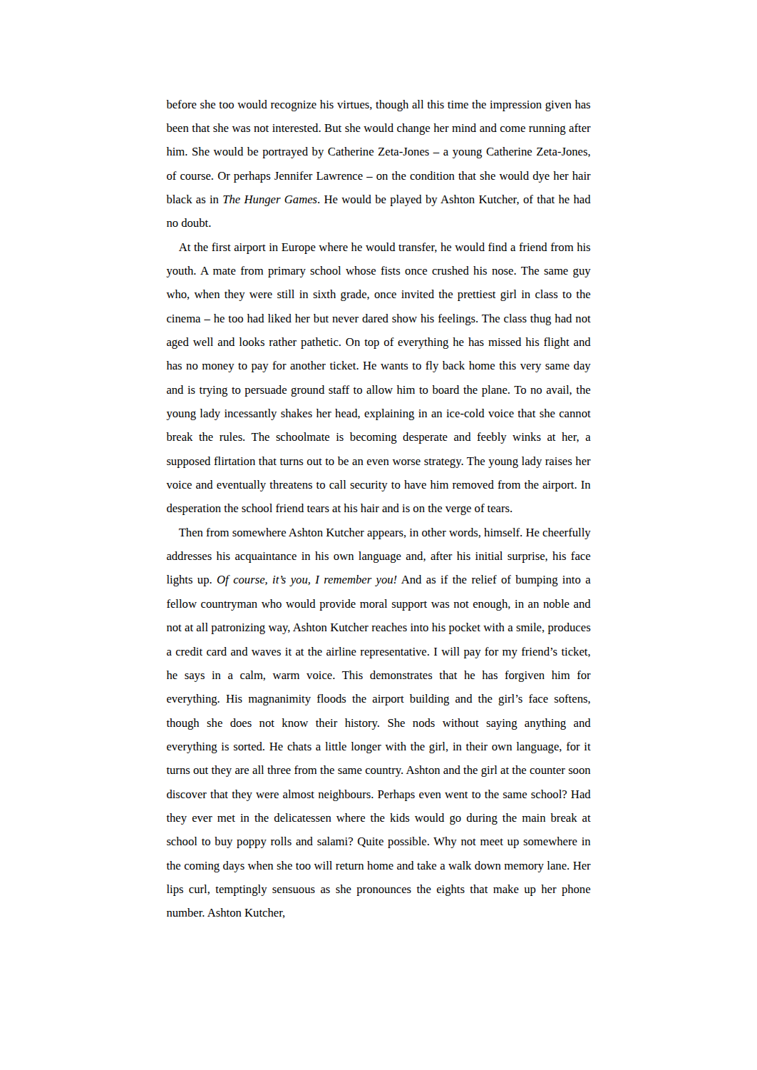before she too would recognize his virtues, though all this time the impression given has been that she was not interested. But she would change her mind and come running after him. She would be portrayed by Catherine Zeta-Jones – a young Catherine Zeta-Jones, of course. Or perhaps Jennifer Lawrence – on the condition that she would dye her hair black as in The Hunger Games. He would be played by Ashton Kutcher, of that he had no doubt.
At the first airport in Europe where he would transfer, he would find a friend from his youth. A mate from primary school whose fists once crushed his nose. The same guy who, when they were still in sixth grade, once invited the prettiest girl in class to the cinema – he too had liked her but never dared show his feelings. The class thug had not aged well and looks rather pathetic. On top of everything he has missed his flight and has no money to pay for another ticket. He wants to fly back home this very same day and is trying to persuade ground staff to allow him to board the plane. To no avail, the young lady incessantly shakes her head, explaining in an ice-cold voice that she cannot break the rules. The schoolmate is becoming desperate and feebly winks at her, a supposed flirtation that turns out to be an even worse strategy. The young lady raises her voice and eventually threatens to call security to have him removed from the airport. In desperation the school friend tears at his hair and is on the verge of tears.
Then from somewhere Ashton Kutcher appears, in other words, himself. He cheerfully addresses his acquaintance in his own language and, after his initial surprise, his face lights up. Of course, it’s you, I remember you! And as if the relief of bumping into a fellow countryman who would provide moral support was not enough, in an noble and not at all patronizing way, Ashton Kutcher reaches into his pocket with a smile, produces a credit card and waves it at the airline representative. I will pay for my friend’s ticket, he says in a calm, warm voice. This demonstrates that he has forgiven him for everything. His magnanimity floods the airport building and the girl’s face softens, though she does not know their history. She nods without saying anything and everything is sorted. He chats a little longer with the girl, in their own language, for it turns out they are all three from the same country. Ashton and the girl at the counter soon discover that they were almost neighbours. Perhaps even went to the same school? Had they ever met in the delicatessen where the kids would go during the main break at school to buy poppy rolls and salami? Quite possible. Why not meet up somewhere in the coming days when she too will return home and take a walk down memory lane. Her lips curl, temptingly sensuous as she pronounces the eights that make up her phone number. Ashton Kutcher,